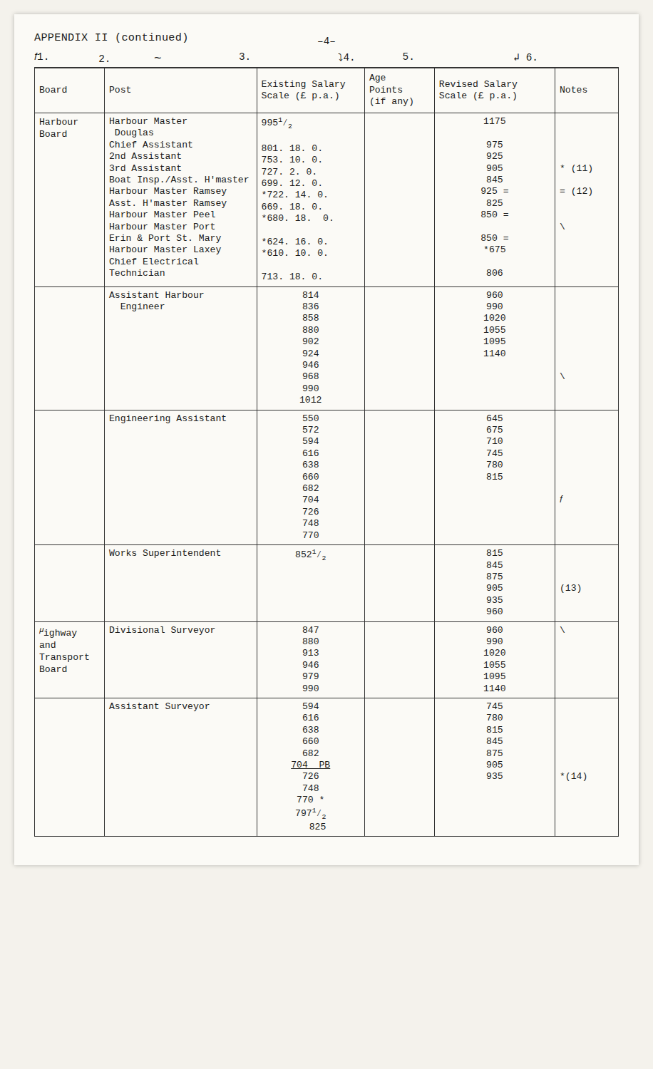APPENDIX II (continued)
–4–
𝑓1. 2. ~ 3. ⤵4. 5. ↲ 6.
| Board | Post | Existing Salary Scale (£ p.a.) | Age Points (if any) | Revised Salary Scale (£ p.a.) | Notes |
| --- | --- | --- | --- | --- | --- |
| Harbour Board | Harbour Master Douglas Chief Assistant 2nd Assistant 3rd Assistant Boat Insp./Asst. H'master Harbour Master Ramsey Asst. H'master Ramsey Harbour Master Peel Harbour Master Port Erin & Port St. Mary Harbour Master Laxey Chief Electrical Technician | 995 1 ⁄ 2 801. 18. 0. 753. 10. 0. 727. 2. 0. 699. 12. 0. *722. 14. 0. 669. 18. 0. *680. 18. 0. *624. 16. 0. *610. 10. 0. 713. 18. 0. | | 1175 975 925 905 845 925 = 825 850 = 850 = *675 806 | * (11) = (12) \ |
| | Assistant Harbour Engineer | 814 836 858 880 902 924 946 968 990 1012 | | 960 990 1020 1055 1095 1140 | \ |
| | Engineering Assistant | 550 572 594 616 638 660 682 704 726 748 770 | | 645 675 710 745 780 815 | 𝑓 |
| | Works Superintendent | 852 1 ⁄ 2 | | 815 845 875 905 935 960 | (13) |
| 𝜇 ighway and Transport Board | Divisional Surveyor | 847 880 913 946 979 990 | | 960 990 1020 1055 1095 1140 | \ |
| | Assistant Surveyor | 594 616 638 660 682 704 PB 726 748 770 * 797 1 ⁄ 2 825 | | 745 780 815 845 875 905 935 | *(14) |